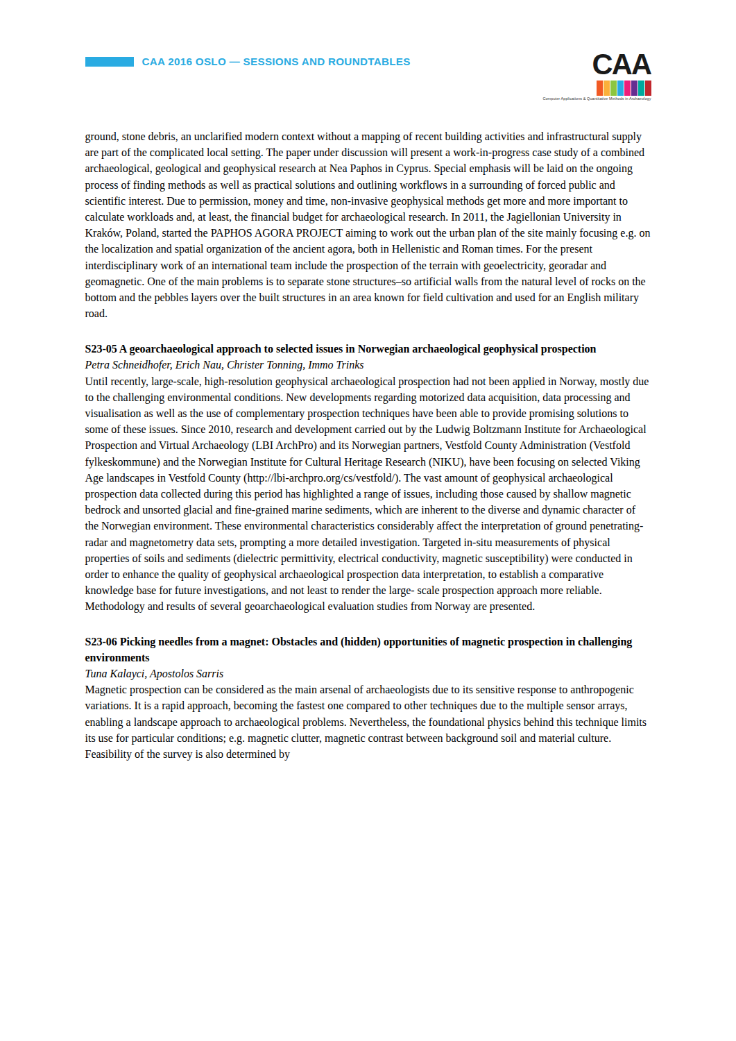CAA 2016 OSLO — SESSIONS AND ROUNDTABLES
CAA Computer Applications & Quantitative Methods in Archaeology
ground, stone debris, an unclarified modern context without a mapping of recent building activities and infrastructural supply are part of the complicated local setting. The paper under discussion will present a work-in-progress case study of a combined archaeological, geological and geophysical research at Nea Paphos in Cyprus. Special emphasis will be laid on the ongoing process of finding methods as well as practical solutions and outlining workflows in a surrounding of forced public and scientific interest. Due to permission, money and time, non-invasive geophysical methods get more and more important to calculate workloads and, at least, the financial budget for archaeological research. In 2011, the Jagiellonian University in Kraków, Poland, started the PAPHOS AGORA PROJECT aiming to work out the urban plan of the site mainly focusing e.g. on the localization and spatial organization of the ancient agora, both in Hellenistic and Roman times. For the present interdisciplinary work of an international team include the prospection of the terrain with geoelectricity, georadar and geomagnetic. One of the main problems is to separate stone structures–so artificial walls from the natural level of rocks on the bottom and the pebbles layers over the built structures in an area known for field cultivation and used for an English military road.
S23-05 A geoarchaeological approach to selected issues in Norwegian archaeological geophysical prospection
Petra Schneidhofer, Erich Nau, Christer Tonning, Immo Trinks
Until recently, large-scale, high-resolution geophysical archaeological prospection had not been applied in Norway, mostly due to the challenging environmental conditions. New developments regarding motorized data acquisition, data processing and visualisation as well as the use of complementary prospection techniques have been able to provide promising solutions to some of these issues. Since 2010, research and development carried out by the Ludwig Boltzmann Institute for Archaeological Prospection and Virtual Archaeology (LBI ArchPro) and its Norwegian partners, Vestfold County Administration (Vestfold fylkeskommune) and the Norwegian Institute for Cultural Heritage Research (NIKU), have been focusing on selected Viking Age landscapes in Vestfold County (http://lbi-archpro.org/cs/vestfold/). The vast amount of geophysical archaeological prospection data collected during this period has highlighted a range of issues, including those caused by shallow magnetic bedrock and unsorted glacial and fine-grained marine sediments, which are inherent to the diverse and dynamic character of the Norwegian environment. These environmental characteristics considerably affect the interpretation of ground penetrating-radar and magnetometry data sets, prompting a more detailed investigation. Targeted in-situ measurements of physical properties of soils and sediments (dielectric permittivity, electrical conductivity, magnetic susceptibility) were conducted in order to enhance the quality of geophysical archaeological prospection data interpretation, to establish a comparative knowledge base for future investigations, and not least to render the large- scale prospection approach more reliable. Methodology and results of several geoarchaeological evaluation studies from Norway are presented.
S23-06 Picking needles from a magnet: Obstacles and (hidden) opportunities of magnetic prospection in challenging environments
Tuna Kalayci, Apostolos Sarris
Magnetic prospection can be considered as the main arsenal of archaeologists due to its sensitive response to anthropogenic variations. It is a rapid approach, becoming the fastest one compared to other techniques due to the multiple sensor arrays, enabling a landscape approach to archaeological problems. Nevertheless, the foundational physics behind this technique limits its use for particular conditions; e.g. magnetic clutter, magnetic contrast between background soil and material culture. Feasibility of the survey is also determined by